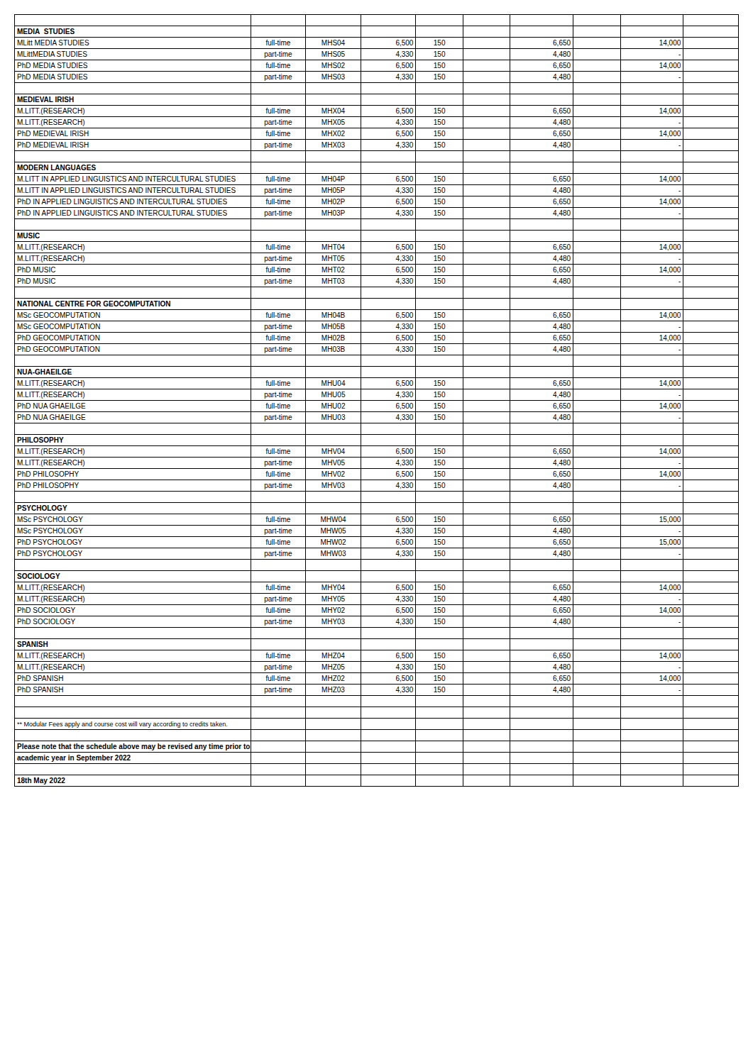| MEDIA STUDIES | | | | | | | | | |
| MLitt MEDIA STUDIES | full-time | MHS04 | 6,500 | 150 | | 6,650 | | 14,000 | |
| MLittMEDIA STUDIES | part-time | MHS05 | 4,330 | 150 | | 4,480 | | - | |
| PhD MEDIA STUDIES | full-time | MHS02 | 6,500 | 150 | | 6,650 | | 14,000 | |
| PhD MEDIA STUDIES | part-time | MHS03 | 4,330 | 150 | | 4,480 | | - | |
| MEDIEVAL IRISH | | | | | | | | | |
| M.LITT.(RESEARCH) | full-time | MHX04 | 6,500 | 150 | | 6,650 | | 14,000 | |
| M.LITT.(RESEARCH) | part-time | MHX05 | 4,330 | 150 | | 4,480 | | - | |
| PhD MEDIEVAL IRISH | full-time | MHX02 | 6,500 | 150 | | 6,650 | | 14,000 | |
| PhD MEDIEVAL IRISH | part-time | MHX03 | 4,330 | 150 | | 4,480 | | - | |
| MODERN LANGUAGES | | | | | | | | | |
| M.LITT IN APPLIED LINGUISTICS AND INTERCULTURAL STUDIES | full-time | MH04P | 6,500 | 150 | | 6,650 | | 14,000 | |
| M.LITT IN APPLIED LINGUISTICS AND INTERCULTURAL STUDIES | part-time | MH05P | 4,330 | 150 | | 4,480 | | - | |
| PhD IN APPLIED LINGUISTICS AND INTERCULTURAL STUDIES | full-time | MH02P | 6,500 | 150 | | 6,650 | | 14,000 | |
| PhD IN APPLIED LINGUISTICS AND INTERCULTURAL STUDIES | part-time | MH03P | 4,330 | 150 | | 4,480 | | - | |
| MUSIC | | | | | | | | | |
| M.LITT.(RESEARCH) | full-time | MHT04 | 6,500 | 150 | | 6,650 | | 14,000 | |
| M.LITT.(RESEARCH) | part-time | MHT05 | 4,330 | 150 | | 4,480 | | - | |
| PhD MUSIC | full-time | MHT02 | 6,500 | 150 | | 6,650 | | 14,000 | |
| PhD MUSIC | part-time | MHT03 | 4,330 | 150 | | 4,480 | | - | |
| NATIONAL CENTRE FOR GEOCOMPUTATION | | | | | | | | | |
| MSc GEOCOMPUTATION | full-time | MH04B | 6,500 | 150 | | 6,650 | | 14,000 | |
| MSc GEOCOMPUTATION | part-time | MH05B | 4,330 | 150 | | 4,480 | | - | |
| PhD GEOCOMPUTATION | full-time | MH02B | 6,500 | 150 | | 6,650 | | 14,000 | |
| PhD GEOCOMPUTATION | part-time | MH03B | 4,330 | 150 | | 4,480 | | - | |
| NUA-GHAEILGE | | | | | | | | | |
| M.LITT.(RESEARCH) | full-time | MHU04 | 6,500 | 150 | | 6,650 | | 14,000 | |
| M.LITT.(RESEARCH) | part-time | MHU05 | 4,330 | 150 | | 4,480 | | - | |
| PhD NUA GHAEILGE | full-time | MHU02 | 6,500 | 150 | | 6,650 | | 14,000 | |
| PhD NUA GHAEILGE | part-time | MHU03 | 4,330 | 150 | | 4,480 | | - | |
| PHILOSOPHY | | | | | | | | | |
| M.LITT.(RESEARCH) | full-time | MHV04 | 6,500 | 150 | | 6,650 | | 14,000 | |
| M.LITT.(RESEARCH) | part-time | MHV05 | 4,330 | 150 | | 4,480 | | - | |
| PhD PHILOSOPHY | full-time | MHV02 | 6,500 | 150 | | 6,650 | | 14,000 | |
| PhD PHILOSOPHY | part-time | MHV03 | 4,330 | 150 | | 4,480 | | - | |
| PSYCHOLOGY | | | | | | | | | |
| MSc PSYCHOLOGY | full-time | MHW04 | 6,500 | 150 | | 6,650 | | 15,000 | |
| MSc PSYCHOLOGY | part-time | MHW05 | 4,330 | 150 | | 4,480 | | - | |
| PhD PSYCHOLOGY | full-time | MHW02 | 6,500 | 150 | | 6,650 | | 15,000 | |
| PhD PSYCHOLOGY | part-time | MHW03 | 4,330 | 150 | | 4,480 | | - | |
| SOCIOLOGY | | | | | | | | | |
| M.LITT.(RESEARCH) | full-time | MHY04 | 6,500 | 150 | | 6,650 | | 14,000 | |
| M.LITT.(RESEARCH) | part-time | MHY05 | 4,330 | 150 | | 4,480 | | - | |
| PhD SOCIOLOGY | full-time | MHY02 | 6,500 | 150 | | 6,650 | | 14,000 | |
| PhD SOCIOLOGY | part-time | MHY03 | 4,330 | 150 | | 4,480 | | - | |
| SPANISH | | | | | | | | | |
| M.LITT.(RESEARCH) | full-time | MHZ04 | 6,500 | 150 | | 6,650 | | 14,000 | |
| M.LITT.(RESEARCH) | part-time | MHZ05 | 4,330 | 150 | | 4,480 | | - | |
| PhD SPANISH | full-time | MHZ02 | 6,500 | 150 | | 6,650 | | 14,000 | |
| PhD SPANISH | part-time | MHZ03 | 4,330 | 150 | | 4,480 | | - | |
| ** Modular Fees apply and course cost will vary according to credits taken. | | | | | | | | | |
| Please note that the schedule above may be revised any time prior to the commencement of the | | | | | | | | | |
| academic year in September 2022 | | | | | | | | | |
| 18th May 2022 | | | | | | | | | |